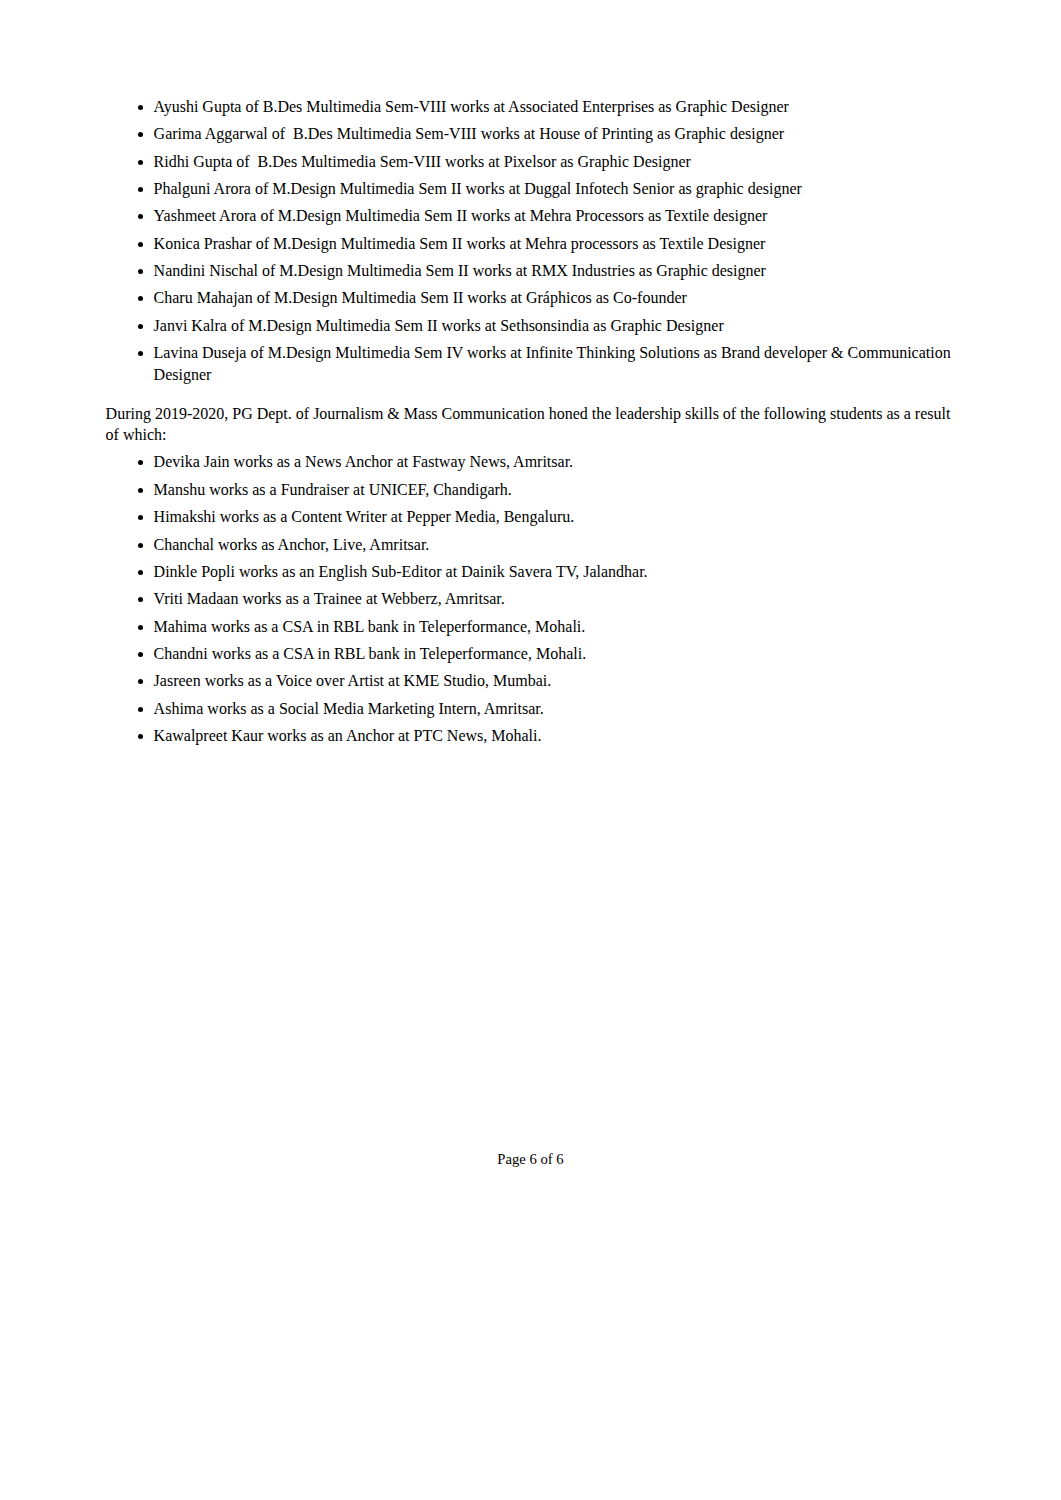Ayushi Gupta of B.Des Multimedia Sem-VIII works at Associated Enterprises as Graphic Designer
Garima Aggarwal of B.Des Multimedia Sem-VIII works at House of Printing as Graphic designer
Ridhi Gupta of B.Des Multimedia Sem-VIII works at Pixelsor as Graphic Designer
Phalguni Arora of M.Design Multimedia Sem II works at Duggal Infotech Senior as graphic designer
Yashmeet Arora of M.Design Multimedia Sem II works at Mehra Processors as Textile designer
Konica Prashar of M.Design Multimedia Sem II works at Mehra processors as Textile Designer
Nandini Nischal of M.Design Multimedia Sem II works at RMX Industries as Graphic designer
Charu Mahajan of M.Design Multimedia Sem II works at Gráphicos as Co-founder
Janvi Kalra of M.Design Multimedia Sem II works at Sethsonsindia as Graphic Designer
Lavina Duseja of M.Design Multimedia Sem IV works at Infinite Thinking Solutions as Brand developer & Communication Designer
During 2019-2020, PG Dept. of Journalism & Mass Communication honed the leadership skills of the following students as a result of which:
Devika Jain works as a News Anchor at Fastway News, Amritsar.
Manshu works as a Fundraiser at UNICEF, Chandigarh.
Himakshi works as a Content Writer at Pepper Media, Bengaluru.
Chanchal works as Anchor, Live, Amritsar.
Dinkle Popli works as an English Sub-Editor at Dainik Savera TV, Jalandhar.
Vriti Madaan works as a Trainee at Webberz, Amritsar.
Mahima works as a CSA in RBL bank in Teleperformance, Mohali.
Chandni works as a CSA in RBL bank in Teleperformance, Mohali.
Jasreen works as a Voice over Artist at KME Studio, Mumbai.
Ashima works as a Social Media Marketing Intern, Amritsar.
Kawalpreet Kaur works as an Anchor at PTC News, Mohali.
Page 6 of 6